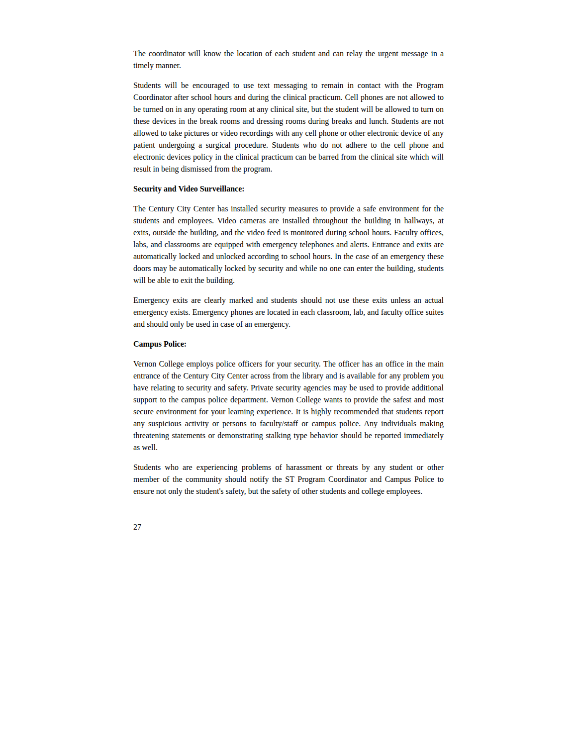The coordinator will know the location of each student and can relay the urgent message in a timely manner.
Students will be encouraged to use text messaging to remain in contact with the Program Coordinator after school hours and during the clinical practicum. Cell phones are not allowed to be turned on in any operating room at any clinical site, but the student will be allowed to turn on these devices in the break rooms and dressing rooms during breaks and lunch. Students are not allowed to take pictures or video recordings with any cell phone or other electronic device of any patient undergoing a surgical procedure. Students who do not adhere to the cell phone and electronic devices policy in the clinical practicum can be barred from the clinical site which will result in being dismissed from the program.
Security and Video Surveillance:
The Century City Center has installed security measures to provide a safe environment for the students and employees. Video cameras are installed throughout the building in hallways, at exits, outside the building, and the video feed is monitored during school hours. Faculty offices, labs, and classrooms are equipped with emergency telephones and alerts. Entrance and exits are automatically locked and unlocked according to school hours. In the case of an emergency these doors may be automatically locked by security and while no one can enter the building, students will be able to exit the building.
Emergency exits are clearly marked and students should not use these exits unless an actual emergency exists. Emergency phones are located in each classroom, lab, and faculty office suites and should only be used in case of an emergency.
Campus Police:
Vernon College employs police officers for your security. The officer has an office in the main entrance of the Century City Center across from the library and is available for any problem you have relating to security and safety. Private security agencies may be used to provide additional support to the campus police department. Vernon College wants to provide the safest and most secure environment for your learning experience. It is highly recommended that students report any suspicious activity or persons to faculty/staff or campus police. Any individuals making threatening statements or demonstrating stalking type behavior should be reported immediately as well.
Students who are experiencing problems of harassment or threats by any student or other member of the community should notify the ST Program Coordinator and Campus Police to ensure not only the student's safety, but the safety of other students and college employees.
27